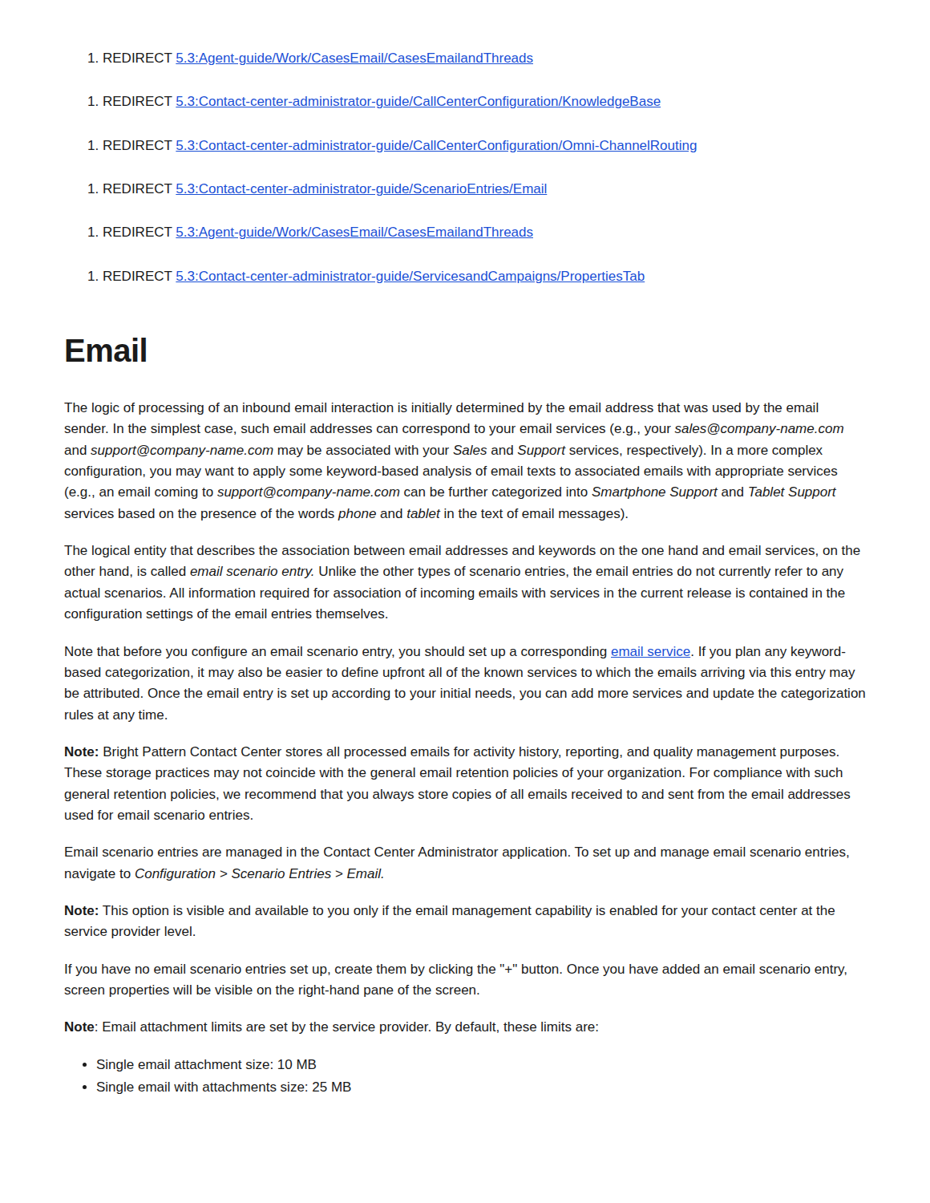REDIRECT 5.3:Agent-guide/Work/CasesEmail/CasesEmailandThreads
REDIRECT 5.3:Contact-center-administrator-guide/CallCenterConfiguration/KnowledgeBase
REDIRECT 5.3:Contact-center-administrator-guide/CallCenterConfiguration/Omni-ChannelRouting
REDIRECT 5.3:Contact-center-administrator-guide/ScenarioEntries/Email
REDIRECT 5.3:Agent-guide/Work/CasesEmail/CasesEmailandThreads
REDIRECT 5.3:Contact-center-administrator-guide/ServicesandCampaigns/PropertiesTab
Email
The logic of processing of an inbound email interaction is initially determined by the email address that was used by the email sender. In the simplest case, such email addresses can correspond to your email services (e.g., your sales@company-name.com and support@company-name.com may be associated with your Sales and Support services, respectively). In a more complex configuration, you may want to apply some keyword-based analysis of email texts to associated emails with appropriate services (e.g., an email coming to support@company-name.com can be further categorized into Smartphone Support and Tablet Support services based on the presence of the words phone and tablet in the text of email messages).
The logical entity that describes the association between email addresses and keywords on the one hand and email services, on the other hand, is called email scenario entry. Unlike the other types of scenario entries, the email entries do not currently refer to any actual scenarios. All information required for association of incoming emails with services in the current release is contained in the configuration settings of the email entries themselves.
Note that before you configure an email scenario entry, you should set up a corresponding email service. If you plan any keyword-based categorization, it may also be easier to define upfront all of the known services to which the emails arriving via this entry may be attributed. Once the email entry is set up according to your initial needs, you can add more services and update the categorization rules at any time.
Note: Bright Pattern Contact Center stores all processed emails for activity history, reporting, and quality management purposes. These storage practices may not coincide with the general email retention policies of your organization. For compliance with such general retention policies, we recommend that you always store copies of all emails received to and sent from the email addresses used for email scenario entries.
Email scenario entries are managed in the Contact Center Administrator application. To set up and manage email scenario entries, navigate to Configuration > Scenario Entries > Email.
Note: This option is visible and available to you only if the email management capability is enabled for your contact center at the service provider level.
If you have no email scenario entries set up, create them by clicking the "+" button. Once you have added an email scenario entry, screen properties will be visible on the right-hand pane of the screen.
Note: Email attachment limits are set by the service provider. By default, these limits are:
Single email attachment size: 10 MB
Single email with attachments size: 25 MB